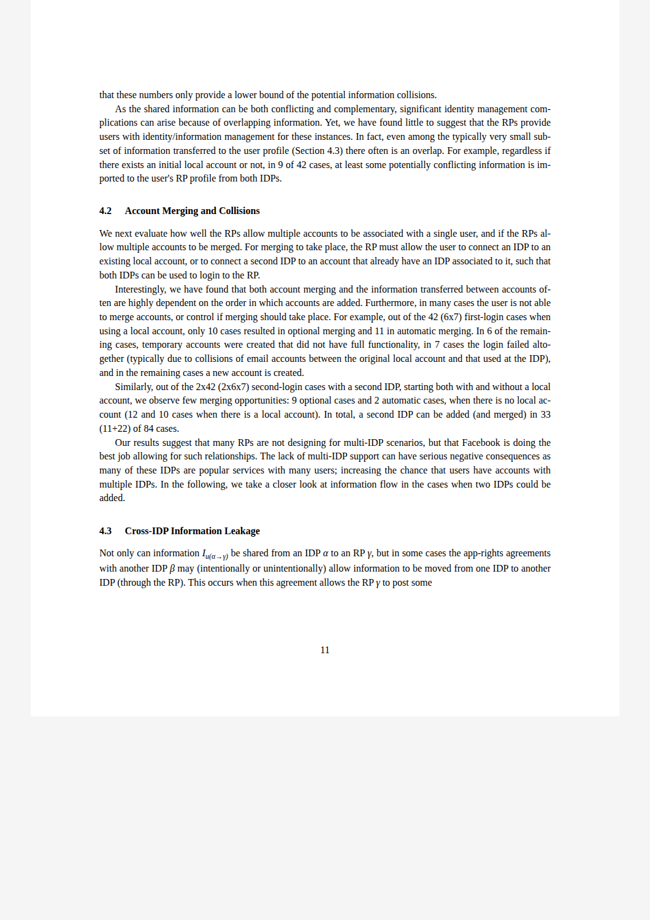that these numbers only provide a lower bound of the potential information collisions.
As the shared information can be both conflicting and complementary, significant identity management complications can arise because of overlapping information. Yet, we have found little to suggest that the RPs provide users with identity/information management for these instances. In fact, even among the typically very small subset of information transferred to the user profile (Section 4.3) there often is an overlap. For example, regardless if there exists an initial local account or not, in 9 of 42 cases, at least some potentially conflicting information is imported to the user's RP profile from both IDPs.
4.2 Account Merging and Collisions
We next evaluate how well the RPs allow multiple accounts to be associated with a single user, and if the RPs allow multiple accounts to be merged. For merging to take place, the RP must allow the user to connect an IDP to an existing local account, or to connect a second IDP to an account that already have an IDP associated to it, such that both IDPs can be used to login to the RP.
Interestingly, we have found that both account merging and the information transferred between accounts often are highly dependent on the order in which accounts are added. Furthermore, in many cases the user is not able to merge accounts, or control if merging should take place. For example, out of the 42 (6x7) first-login cases when using a local account, only 10 cases resulted in optional merging and 11 in automatic merging. In 6 of the remaining cases, temporary accounts were created that did not have full functionality, in 7 cases the login failed altogether (typically due to collisions of email accounts between the original local account and that used at the IDP), and in the remaining cases a new account is created.
Similarly, out of the 2x42 (2x6x7) second-login cases with a second IDP, starting both with and without a local account, we observe few merging opportunities: 9 optional cases and 2 automatic cases, when there is no local account (12 and 10 cases when there is a local account). In total, a second IDP can be added (and merged) in 33 (11+22) of 84 cases.
Our results suggest that many RPs are not designing for multi-IDP scenarios, but that Facebook is doing the best job allowing for such relationships. The lack of multi-IDP support can have serious negative consequences as many of these IDPs are popular services with many users; increasing the chance that users have accounts with multiple IDPs. In the following, we take a closer look at information flow in the cases when two IDPs could be added.
4.3 Cross-IDP Information Leakage
Not only can information Iu(α→γ) be shared from an IDP α to an RP γ, but in some cases the app-rights agreements with another IDP β may (intentionally or unintentionally) allow information to be moved from one IDP to another IDP (through the RP). This occurs when this agreement allows the RP γ to post some
11